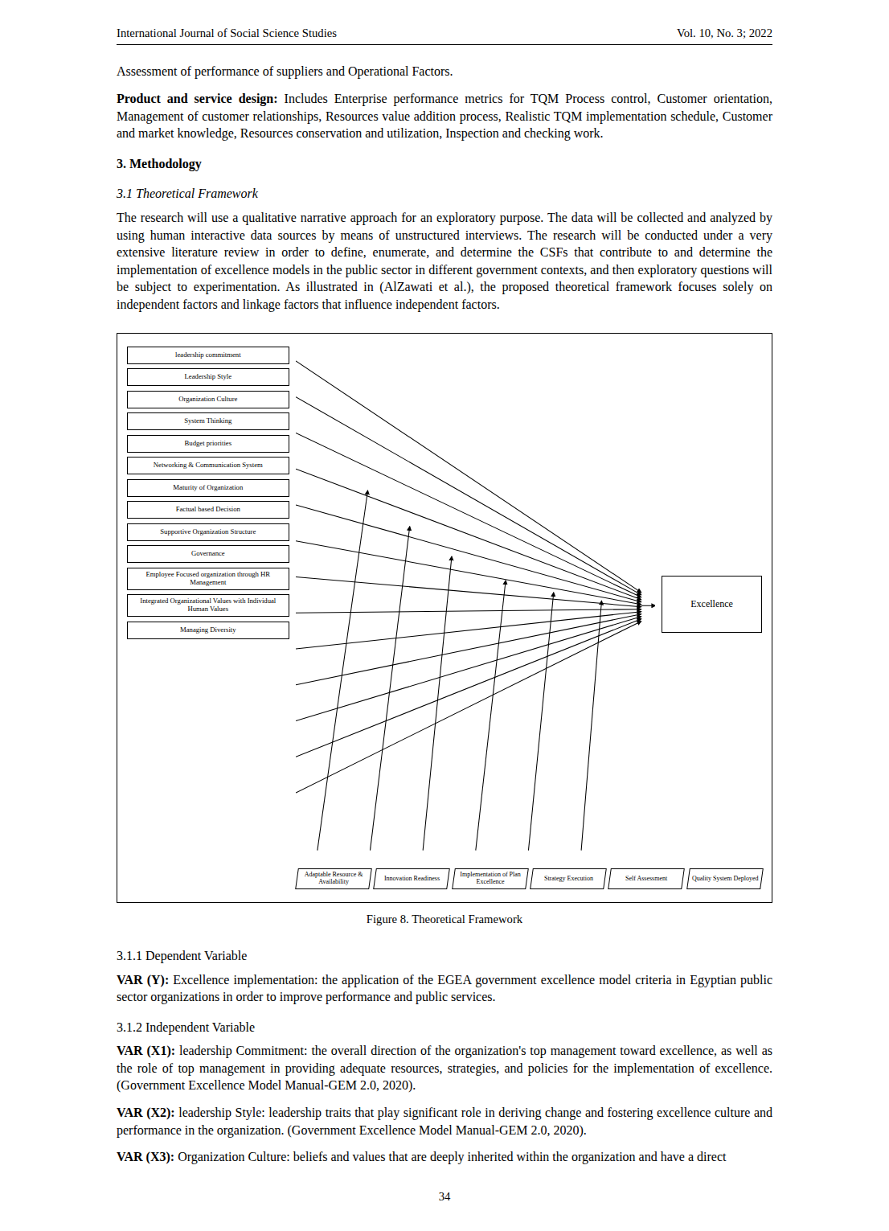International Journal of Social Science Studies
Vol. 10, No. 3; 2022
Assessment of performance of suppliers and Operational Factors.
Product and service design: Includes Enterprise performance metrics for TQM Process control, Customer orientation, Management of customer relationships, Resources value addition process, Realistic TQM implementation schedule, Customer and market knowledge, Resources conservation and utilization, Inspection and checking work.
3. Methodology
3.1 Theoretical Framework
The research will use a qualitative narrative approach for an exploratory purpose. The data will be collected and analyzed by using human interactive data sources by means of unstructured interviews. The research will be conducted under a very extensive literature review in order to define, enumerate, and determine the CSFs that contribute to and determine the implementation of excellence models in the public sector in different government contexts, and then exploratory questions will be subject to experimentation. As illustrated in (AlZawati et al.), the proposed theoretical framework focuses solely on independent factors and linkage factors that influence independent factors.
leadership commitment
Leadership Style
Organization Culture
System Thinking
Budget priorities
Networking & Communication System
Maturity of Organization
Factual based Decision
Supportive Organization Structure
Governance
Employee Focused organization through HR Management
Integrated Organizational Values with Individual Human Values
Managing Diversity
Excellence
Adaptable Resource & Availability
Innovation Readiness
Implementation of Plan Excellence
Strategy Execution
Self Assessment
Quality System Deployed
Figure 8. Theoretical Framework
3.1.1 Dependent Variable
VAR (Y): Excellence implementation: the application of the EGEA government excellence model criteria in Egyptian public sector organizations in order to improve performance and public services.
3.1.2 Independent Variable
VAR (X1): leadership Commitment: the overall direction of the organization's top management toward excellence, as well as the role of top management in providing adequate resources, strategies, and policies for the implementation of excellence. (Government Excellence Model Manual-GEM 2.0, 2020).
VAR (X2): leadership Style: leadership traits that play significant role in deriving change and fostering excellence culture and performance in the organization. (Government Excellence Model Manual-GEM 2.0, 2020).
VAR (X3): Organization Culture: beliefs and values that are deeply inherited within the organization and have a direct
34